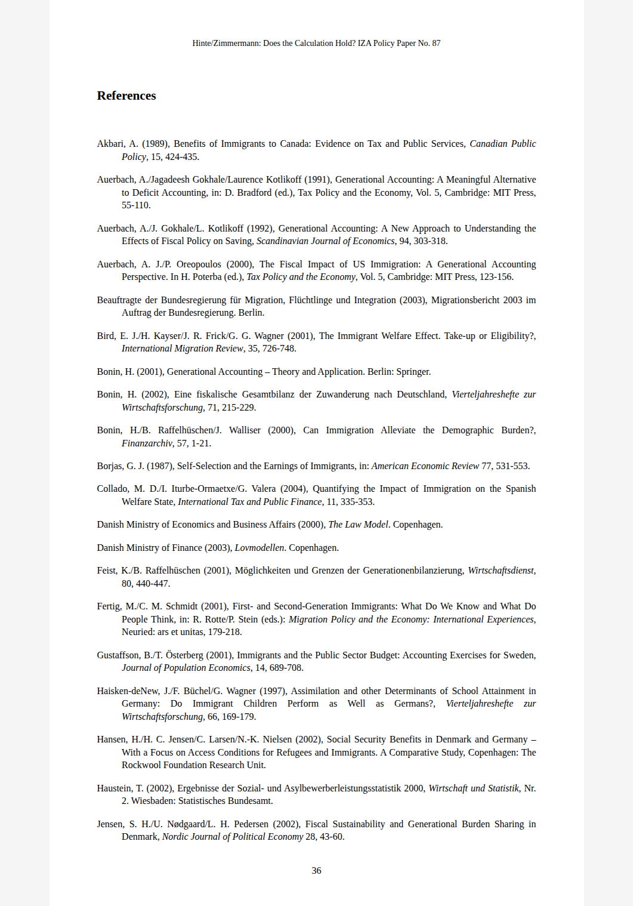Hinte/Zimmermann: Does the Calculation Hold? IZA Policy Paper No. 87
References
Akbari, A. (1989), Benefits of Immigrants to Canada: Evidence on Tax and Public Services, Canadian Public Policy, 15, 424-435.
Auerbach, A./Jagadeesh Gokhale/Laurence Kotlikoff (1991), Generational Accounting: A Meaningful Alternative to Deficit Accounting, in: D. Bradford (ed.), Tax Policy and the Economy, Vol. 5, Cambridge: MIT Press, 55-110.
Auerbach, A./J. Gokhale/L. Kotlikoff (1992), Generational Accounting: A New Approach to Understanding the Effects of Fiscal Policy on Saving, Scandinavian Journal of Economics, 94, 303-318.
Auerbach, A. J./P. Oreopoulos (2000), The Fiscal Impact of US Immigration: A Generational Accounting Perspective. In H. Poterba (ed.), Tax Policy and the Economy, Vol. 5, Cambridge: MIT Press, 123-156.
Beauftragte der Bundesregierung für Migration, Flüchtlinge und Integration (2003), Migrationsbericht 2003 im Auftrag der Bundesregierung. Berlin.
Bird, E. J./H. Kayser/J. R. Frick/G. G. Wagner (2001), The Immigrant Welfare Effect. Take-up or Eligibility?, International Migration Review, 35, 726-748.
Bonin, H. (2001), Generational Accounting – Theory and Application. Berlin: Springer.
Bonin, H. (2002), Eine fiskalische Gesamtbilanz der Zuwanderung nach Deutschland, Vierteljahreshefte zur Wirtschaftsforschung, 71, 215-229.
Bonin, H./B. Raffelhüschen/J. Walliser (2000), Can Immigration Alleviate the Demographic Burden?, Finanzarchiv, 57, 1-21.
Borjas, G. J. (1987), Self-Selection and the Earnings of Immigrants, in: American Economic Review 77, 531-553.
Collado, M. D./I. Iturbe-Ormaetxe/G. Valera (2004), Quantifying the Impact of Immigration on the Spanish Welfare State, International Tax and Public Finance, 11, 335-353.
Danish Ministry of Economics and Business Affairs (2000), The Law Model. Copenhagen.
Danish Ministry of Finance (2003), Lovmodellen. Copenhagen.
Feist, K./B. Raffelhüschen (2001), Möglichkeiten und Grenzen der Generationenbilanzierung, Wirtschaftsdienst, 80, 440-447.
Fertig, M./C. M. Schmidt (2001), First- and Second-Generation Immigrants: What Do We Know and What Do People Think, in: R. Rotte/P. Stein (eds.): Migration Policy and the Economy: International Experiences, Neuried: ars et unitas, 179-218.
Gustaffson, B./T. Österberg (2001), Immigrants and the Public Sector Budget: Accounting Exercises for Sweden, Journal of Population Economics, 14, 689-708.
Haisken-deNew, J./F. Büchel/G. Wagner (1997), Assimilation and other Determinants of School Attainment in Germany: Do Immigrant Children Perform as Well as Germans?, Vierteljahreshefte zur Wirtschaftsforschung, 66, 169-179.
Hansen, H./H. C. Jensen/C. Larsen/N.-K. Nielsen (2002), Social Security Benefits in Denmark and Germany – With a Focus on Access Conditions for Refugees and Immigrants. A Comparative Study, Copenhagen: The Rockwool Foundation Research Unit.
Haustein, T. (2002), Ergebnisse der Sozial- und Asylbewerberleistungsstatistik 2000, Wirtschaft und Statistik, Nr. 2. Wiesbaden: Statistisches Bundesamt.
Jensen, S. H./U. Nødgaard/L. H. Pedersen (2002), Fiscal Sustainability and Generational Burden Sharing in Denmark, Nordic Journal of Political Economy 28, 43-60.
36